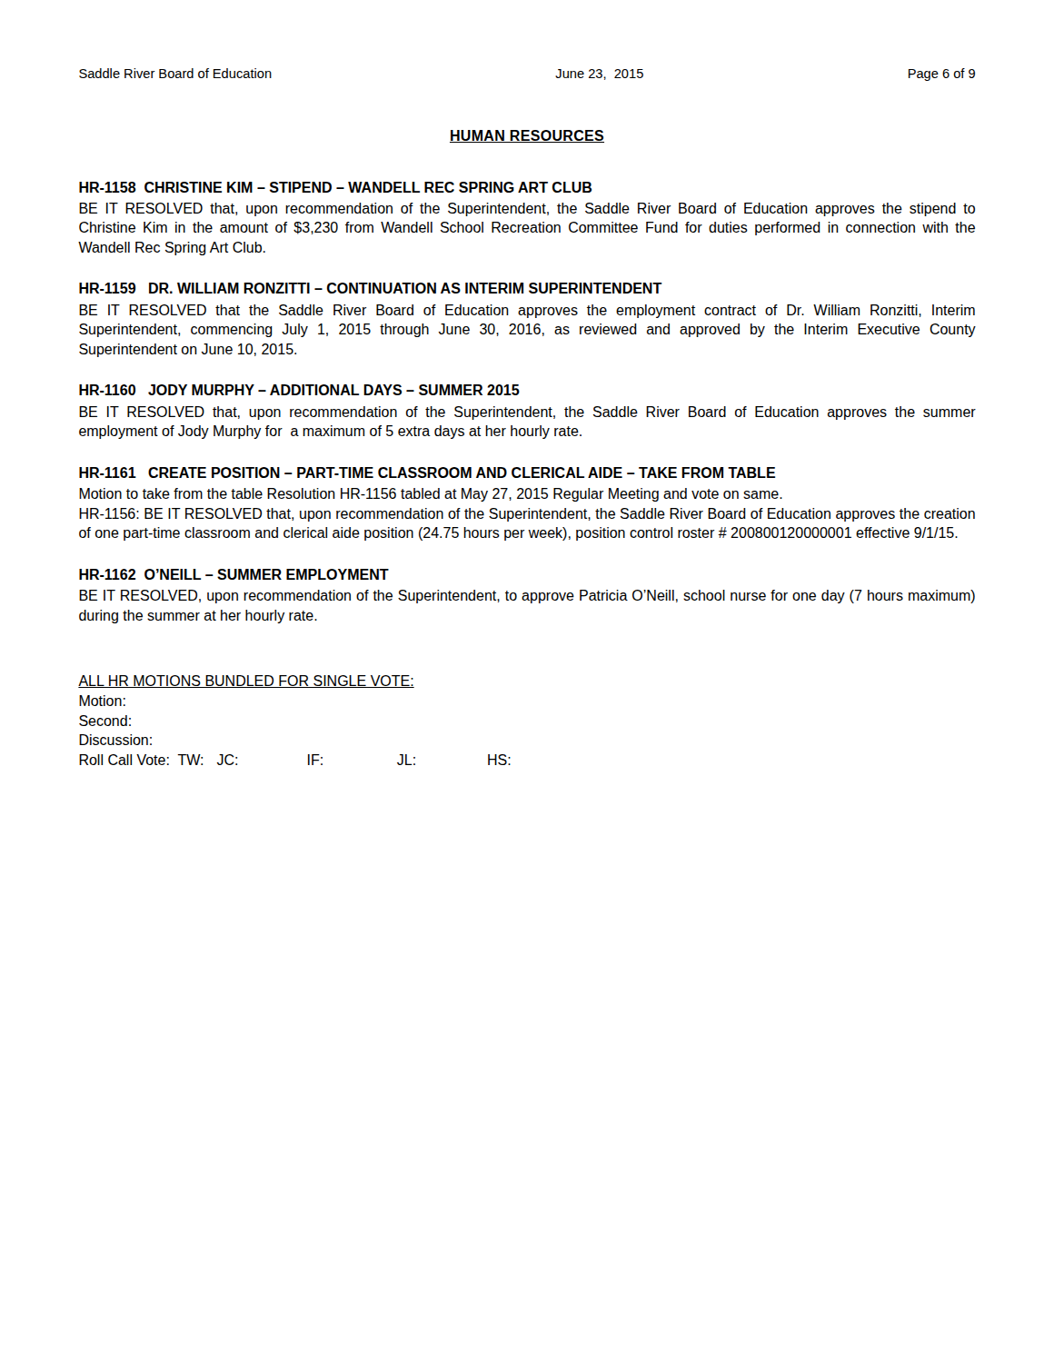Saddle River Board of Education
June 23, 2015
Page 6 of 9
HUMAN RESOURCES
HR-1158 CHRISTINE KIM – STIPEND – WANDELL REC SPRING ART CLUB
BE IT RESOLVED that, upon recommendation of the Superintendent, the Saddle River Board of Education approves the stipend to Christine Kim in the amount of $3,230 from Wandell School Recreation Committee Fund for duties performed in connection with the Wandell Rec Spring Art Club.
HR-1159 DR. WILLIAM RONZITTI – CONTINUATION AS INTERIM SUPERINTENDENT
BE IT RESOLVED that the Saddle River Board of Education approves the employment contract of Dr. William Ronzitti, Interim Superintendent, commencing July 1, 2015 through June 30, 2016, as reviewed and approved by the Interim Executive County Superintendent on June 10, 2015.
HR-1160 JODY MURPHY – ADDITIONAL DAYS – SUMMER 2015
BE IT RESOLVED that, upon recommendation of the Superintendent, the Saddle River Board of Education approves the summer employment of Jody Murphy for a maximum of 5 extra days at her hourly rate.
HR-1161 CREATE POSITION – PART-TIME CLASSROOM AND CLERICAL AIDE – TAKE FROM TABLE
Motion to take from the table Resolution HR-1156 tabled at May 27, 2015 Regular Meeting and vote on same.
HR-1156: BE IT RESOLVED that, upon recommendation of the Superintendent, the Saddle River Board of Education approves the creation of one part-time classroom and clerical aide position (24.75 hours per week), position control roster # 200800120000001 effective 9/1/15.
HR-1162 O’NEILL – SUMMER EMPLOYMENT
BE IT RESOLVED, upon recommendation of the Superintendent, to approve Patricia O’Neill, school nurse for one day (7 hours maximum) during the summer at her hourly rate.
ALL HR MOTIONS BUNDLED FOR SINGLE VOTE:
Motion:
Second:
Discussion:
Roll Call Vote: TW: JC: IF: JL: HS: